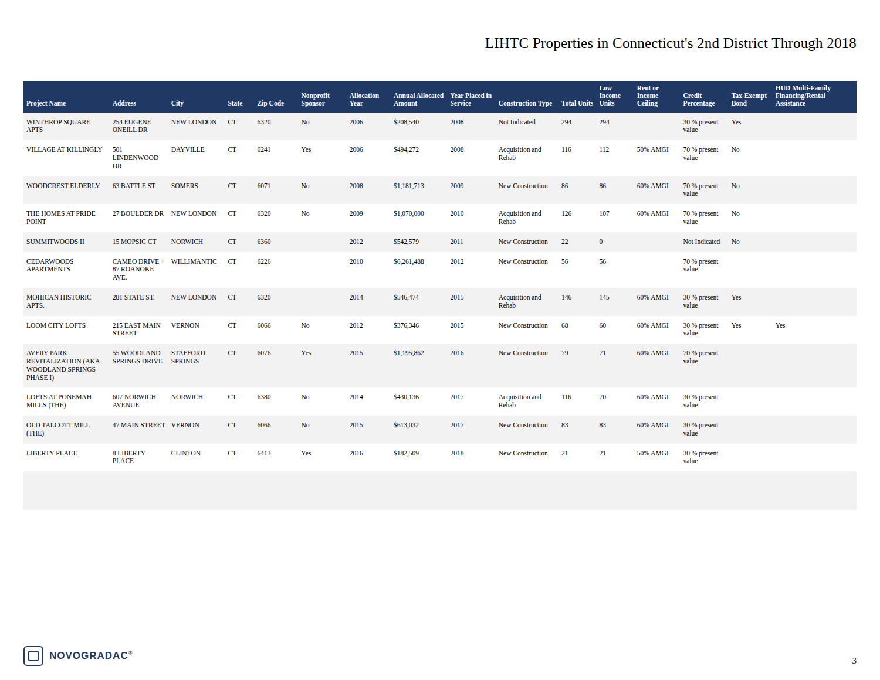LIHTC Properties in Connecticut's 2nd District Through 2018
| Project Name | Address | City | State | Zip Code | Nonprofit Sponsor | Allocation Year | Annual Allocated Amount | Year Placed in Service | Construction Type | Total Units | Low Income Units | Rent or Income Ceiling | Credit Percentage | Tax-Exempt Bond | HUD Multi-Family Financing/Rental Assistance |
| --- | --- | --- | --- | --- | --- | --- | --- | --- | --- | --- | --- | --- | --- | --- | --- |
| WINTHROP SQUARE APTS | 254 EUGENE ONEILL DR | NEW LONDON | CT | 6320 | No | 2006 | $208,540 | 2008 | Not Indicated | 294 | 294 | | 30 % present value | Yes | |
| VILLAGE AT KILLINGLY | 501 LINDENWOOD DR | DAYVILLE | CT | 6241 | Yes | 2006 | $494,272 | 2008 | Acquisition and Rehab | 116 | 112 | 50% AMGI | 70 % present value | No | |
| WOODCREST ELDERLY | 63 BATTLE ST | SOMERS | CT | 6071 | No | 2008 | $1,181,713 | 2009 | New Construction | 86 | 86 | 60% AMGI | 70 % present value | No | |
| THE HOMES AT PRIDE POINT | 27 BOULDER DR | NEW LONDON | CT | 6320 | No | 2009 | $1,070,000 | 2010 | Acquisition and Rehab | 126 | 107 | 60% AMGI | 70 % present value | No | |
| SUMMITWOODS II | 15 MOPSIC CT | NORWICH | CT | 6360 | | 2012 | $542,579 | 2011 | New Construction | 22 | 0 | | Not Indicated | No | |
| CEDARWOODS APARTMENTS | CAMEO DRIVE + 87 ROANOKE AVE. | WILLIMANTIC | CT | 6226 | | 2010 | $6,261,488 | 2012 | New Construction | 56 | 56 | | 70 % present value | | |
| MOHICAN HISTORIC APTS. | 281 STATE ST. | NEW LONDON | CT | 6320 | | 2014 | $546,474 | 2015 | Acquisition and Rehab | 146 | 145 | 60% AMGI | 30 % present value | Yes | |
| LOOM CITY LOFTS | 215 EAST MAIN STREET | VERNON | CT | 6066 | No | 2012 | $376,346 | 2015 | New Construction | 68 | 60 | 60% AMGI | 30 % present value | Yes | Yes |
| AVERY PARK REVITALIZATION (AKA WOODLAND SPRINGS PHASE I) | 55 WOODLAND SPRINGS DRIVE | STAFFORD SPRINGS | CT | 6076 | Yes | 2015 | $1,195,862 | 2016 | New Construction | 79 | 71 | 60% AMGI | 70 % present value | | |
| LOFTS AT PONEMAH MILLS (THE) | 607 NORWICH AVENUE | NORWICH | CT | 6380 | No | 2014 | $430,136 | 2017 | Acquisition and Rehab | 116 | 70 | 60% AMGI | 30 % present value | | |
| OLD TALCOTT MILL (THE) | 47 MAIN STREET | VERNON | CT | 6066 | No | 2015 | $613,032 | 2017 | New Construction | 83 | 83 | 60% AMGI | 30 % present value | | |
| LIBERTY PLACE | 8 LIBERTY PLACE | CLINTON | CT | 6413 | Yes | 2016 | $182,509 | 2018 | New Construction | 21 | 21 | 50% AMGI | 30 % present value | | |
NOVOGRADAC®
3